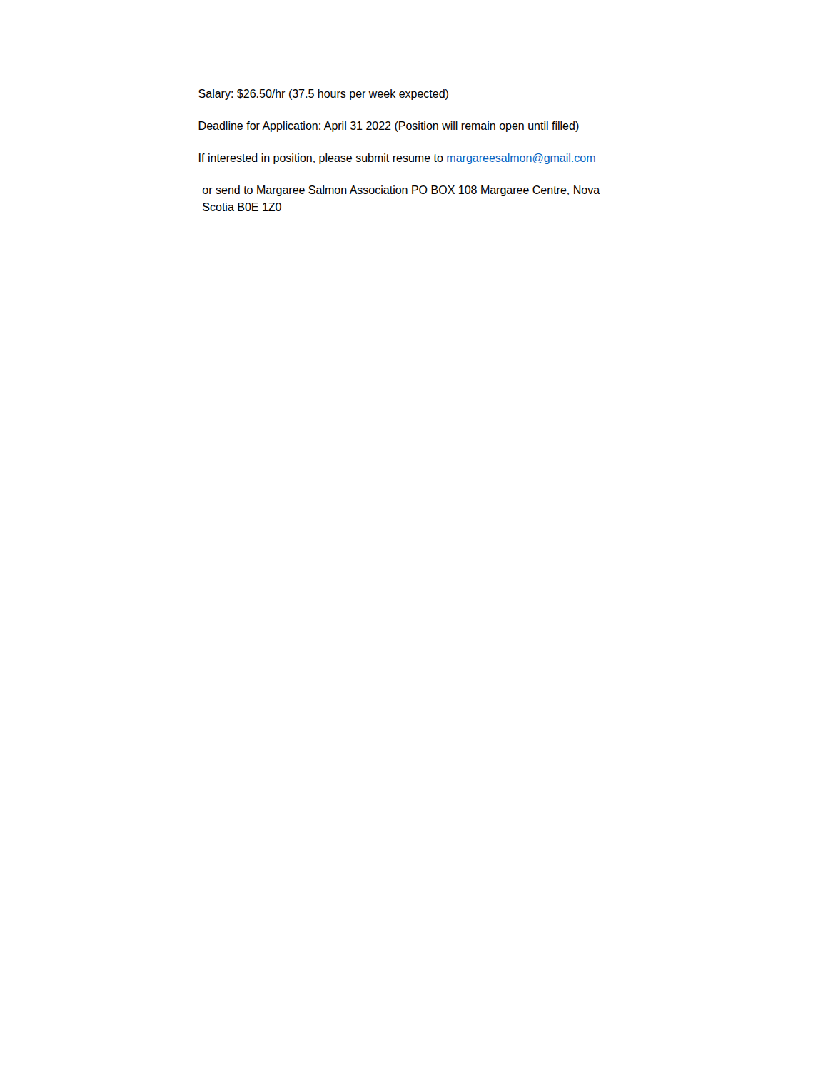Salary: $26.50/hr (37.5 hours per week expected)
Deadline for Application: April 31 2022 (Position will remain open until filled)
If interested in position, please submit resume to margareesalmon@gmail.com
or send to Margaree Salmon Association PO BOX 108 Margaree Centre, Nova Scotia B0E 1Z0